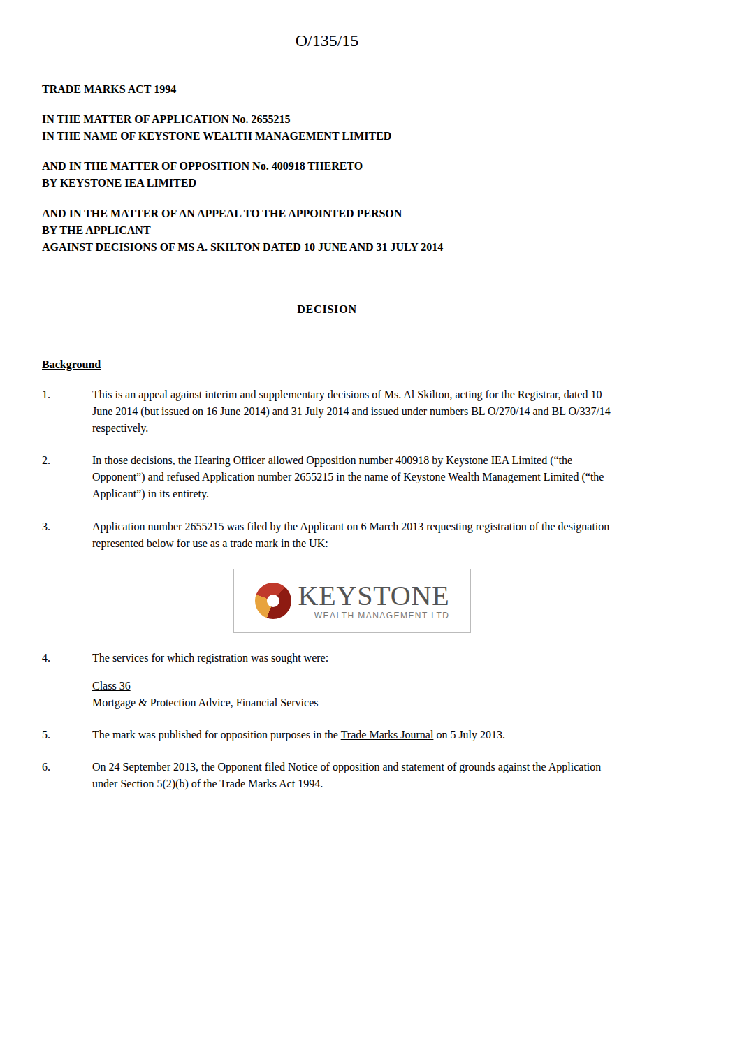O/135/15
TRADE MARKS ACT 1994
IN THE MATTER OF APPLICATION No. 2655215
IN THE NAME OF KEYSTONE WEALTH MANAGEMENT LIMITED
AND IN THE MATTER OF OPPOSITION No. 400918 THERETO
BY KEYSTONE IEA LIMITED
AND IN THE MATTER OF AN APPEAL TO THE APPOINTED PERSON
BY THE APPLICANT
AGAINST DECISIONS OF MS A. SKILTON DATED 10 JUNE AND 31 JULY 2014
DECISION
Background
This is an appeal against interim and supplementary decisions of Ms. Al Skilton, acting for the Registrar, dated 10 June 2014 (but issued on 16 June 2014) and 31 July 2014 and issued under numbers BL O/270/14 and BL O/337/14 respectively.
In those decisions, the Hearing Officer allowed Opposition number 400918 by Keystone IEA Limited (“the Opponent”) and refused Application number 2655215 in the name of Keystone Wealth Management Limited (“the Applicant”) in its entirety.
Application number 2655215 was filed by the Applicant on 6 March 2013 requesting registration of the designation represented below for use as a trade mark in the UK:
KEYSTONE
WEALTH MANAGEMENT LTD
The services for which registration was sought were:
Class 36
Mortgage & Protection Advice, Financial Services
The mark was published for opposition purposes in the Trade Marks Journal on 5 July 2013.
On 24 September 2013, the Opponent filed Notice of opposition and statement of grounds against the Application under Section 5(2)(b) of the Trade Marks Act 1994.